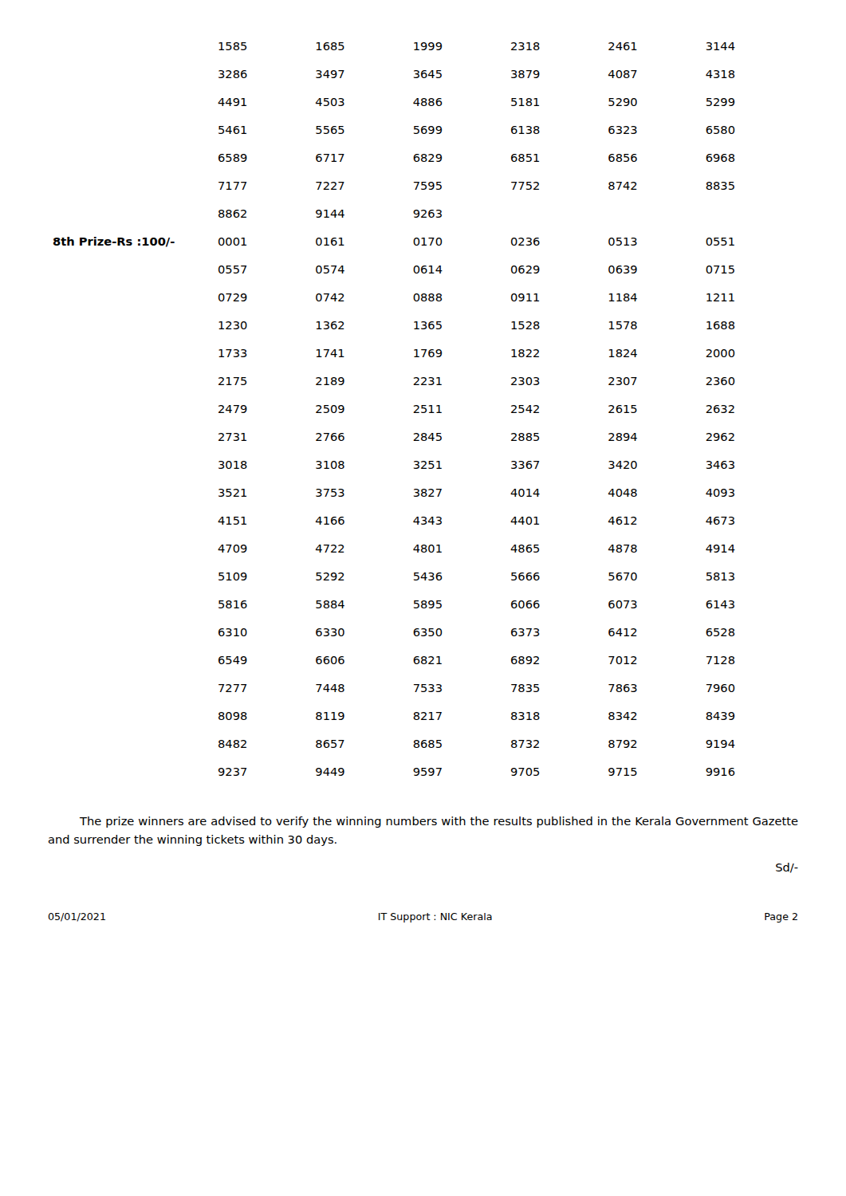| | 1585 | 1685 | 1999 | 2318 | 2461 | 3144 |
| | 3286 | 3497 | 3645 | 3879 | 4087 | 4318 |
| | 4491 | 4503 | 4886 | 5181 | 5290 | 5299 |
| | 5461 | 5565 | 5699 | 6138 | 6323 | 6580 |
| | 6589 | 6717 | 6829 | 6851 | 6856 | 6968 |
| | 7177 | 7227 | 7595 | 7752 | 8742 | 8835 |
| | 8862 | 9144 | 9263 | | | |
| 8th Prize-Rs :100/- | 0001 | 0161 | 0170 | 0236 | 0513 | 0551 |
| | 0557 | 0574 | 0614 | 0629 | 0639 | 0715 |
| | 0729 | 0742 | 0888 | 0911 | 1184 | 1211 |
| | 1230 | 1362 | 1365 | 1528 | 1578 | 1688 |
| | 1733 | 1741 | 1769 | 1822 | 1824 | 2000 |
| | 2175 | 2189 | 2231 | 2303 | 2307 | 2360 |
| | 2479 | 2509 | 2511 | 2542 | 2615 | 2632 |
| | 2731 | 2766 | 2845 | 2885 | 2894 | 2962 |
| | 3018 | 3108 | 3251 | 3367 | 3420 | 3463 |
| | 3521 | 3753 | 3827 | 4014 | 4048 | 4093 |
| | 4151 | 4166 | 4343 | 4401 | 4612 | 4673 |
| | 4709 | 4722 | 4801 | 4865 | 4878 | 4914 |
| | 5109 | 5292 | 5436 | 5666 | 5670 | 5813 |
| | 5816 | 5884 | 5895 | 6066 | 6073 | 6143 |
| | 6310 | 6330 | 6350 | 6373 | 6412 | 6528 |
| | 6549 | 6606 | 6821 | 6892 | 7012 | 7128 |
| | 7277 | 7448 | 7533 | 7835 | 7863 | 7960 |
| | 8098 | 8119 | 8217 | 8318 | 8342 | 8439 |
| | 8482 | 8657 | 8685 | 8732 | 8792 | 9194 |
| | 9237 | 9449 | 9597 | 9705 | 9715 | 9916 |
The prize winners are advised to verify the winning numbers with the results published in the Kerala Government Gazette and surrender the winning tickets within 30 days.
Sd/-
05/01/2021 IT Support : NIC Kerala Page 2